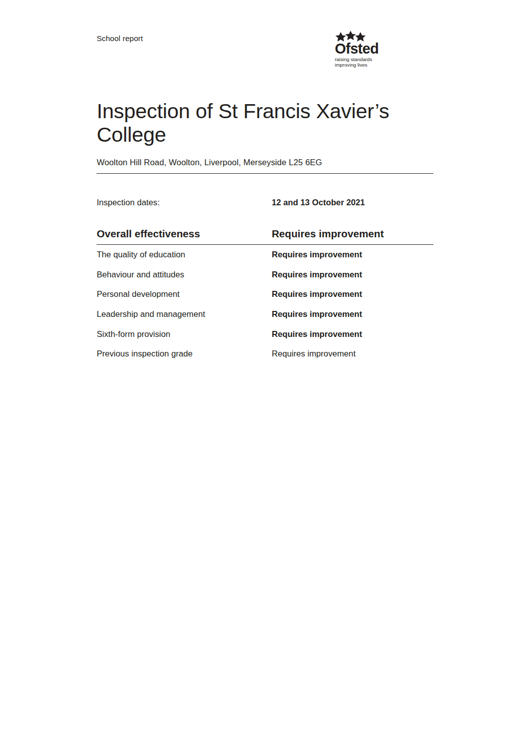School report
Ofsted raising standards improving lives
Inspection of St Francis Xavier’s College
Woolton Hill Road, Woolton, Liverpool, Merseyside L25 6EG
| Inspection dates: | 12 and 13 October 2021 |
| Overall effectiveness | Requires improvement |
| The quality of education | Requires improvement |
| Behaviour and attitudes | Requires improvement |
| Personal development | Requires improvement |
| Leadership and management | Requires improvement |
| Sixth-form provision | Requires improvement |
| Previous inspection grade | Requires improvement |